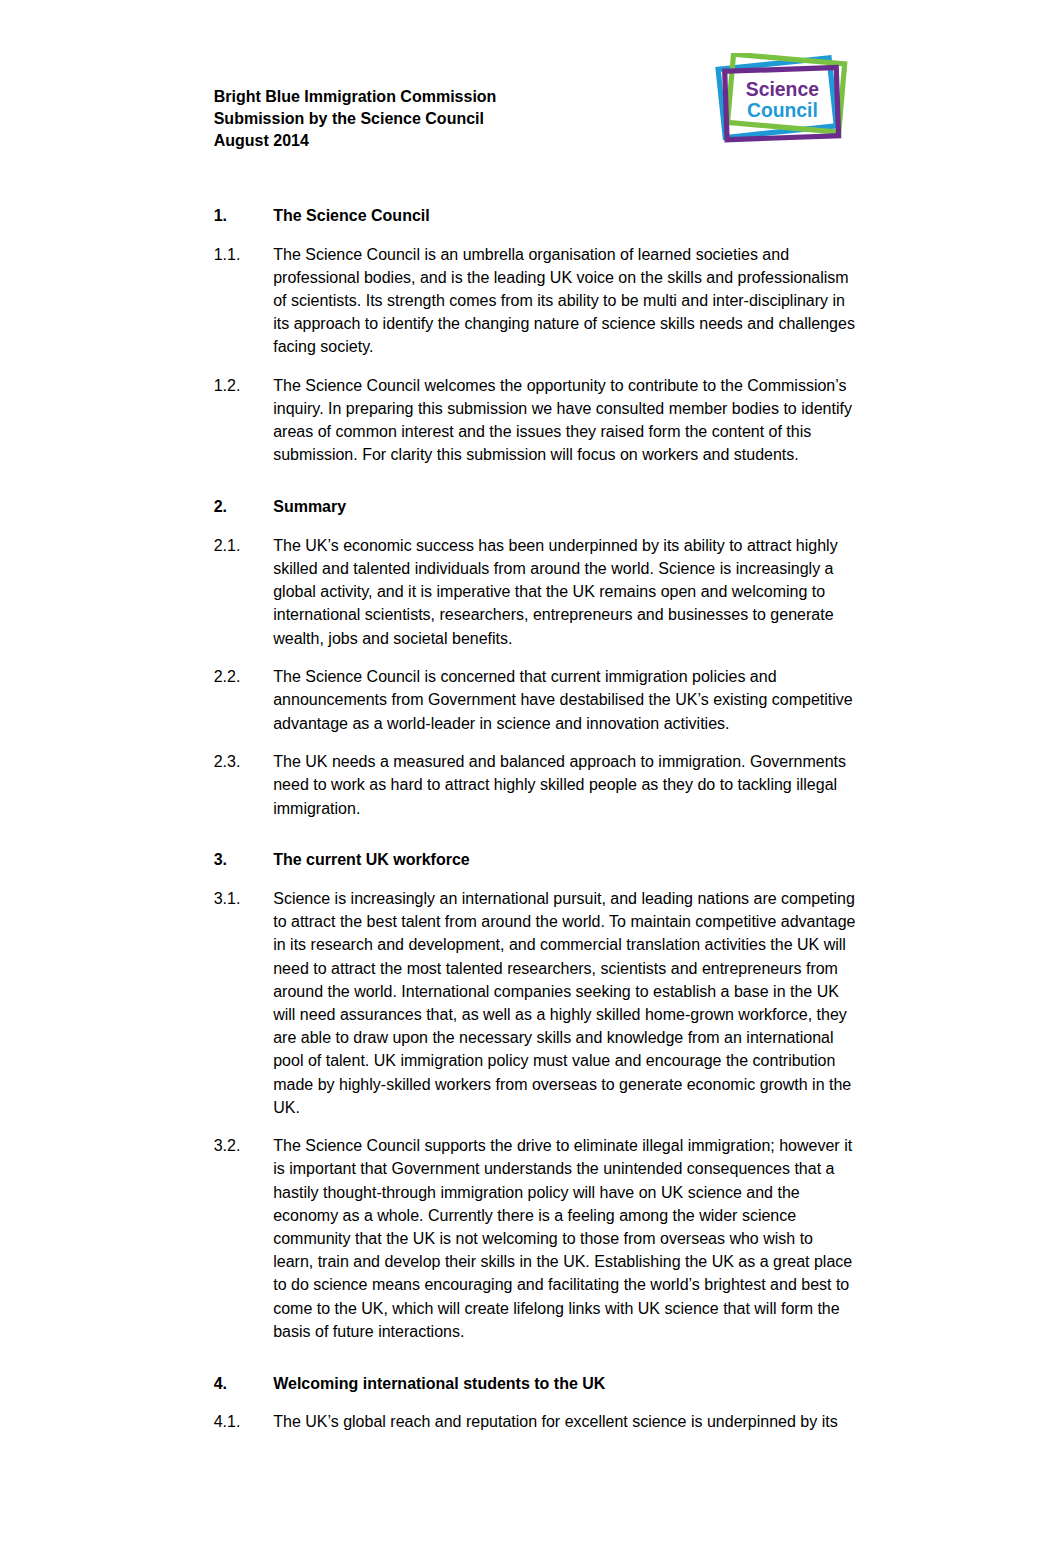Science Council
Bright Blue Immigration Commission Submission by the Science Council August 2014
1.
The Science Council
1.1.
The Science Council is an umbrella organisation of learned societies and professional bodies, and is the leading UK voice on the skills and professionalism of scientists. Its strength comes from its ability to be multi and inter-disciplinary in its approach to identify the changing nature of science skills needs and challenges facing society.
1.2.
The Science Council welcomes the opportunity to contribute to the Commission’s inquiry. In preparing this submission we have consulted member bodies to identify areas of common interest and the issues they raised form the content of this submission. For clarity this submission will focus on workers and students.
2.
Summary
2.1.
The UK’s economic success has been underpinned by its ability to attract highly skilled and talented individuals from around the world. Science is increasingly a global activity, and it is imperative that the UK remains open and welcoming to international scientists, researchers, entrepreneurs and businesses to generate wealth, jobs and societal benefits.
2.2.
The Science Council is concerned that current immigration policies and announcements from Government have destabilised the UK’s existing competitive advantage as a world-leader in science and innovation activities.
2.3.
The UK needs a measured and balanced approach to immigration. Governments need to work as hard to attract highly skilled people as they do to tackling illegal immigration.
3.
The current UK workforce
3.1.
Science is increasingly an international pursuit, and leading nations are competing to attract the best talent from around the world. To maintain competitive advantage in its research and development, and commercial translation activities the UK will need to attract the most talented researchers, scientists and entrepreneurs from around the world. International companies seeking to establish a base in the UK will need assurances that, as well as a highly skilled home-grown workforce, they are able to draw upon the necessary skills and knowledge from an international pool of talent. UK immigration policy must value and encourage the contribution made by highly-skilled workers from overseas to generate economic growth in the UK.
3.2.
The Science Council supports the drive to eliminate illegal immigration; however it is important that Government understands the unintended consequences that a hastily thought-through immigration policy will have on UK science and the economy as a whole. Currently there is a feeling among the wider science community that the UK is not welcoming to those from overseas who wish to learn, train and develop their skills in the UK. Establishing the UK as a great place to do science means encouraging and facilitating the world’s brightest and best to come to the UK, which will create lifelong links with UK science that will form the basis of future interactions.
4.
Welcoming international students to the UK
4.1.
The UK’s global reach and reputation for excellent science is underpinned by its